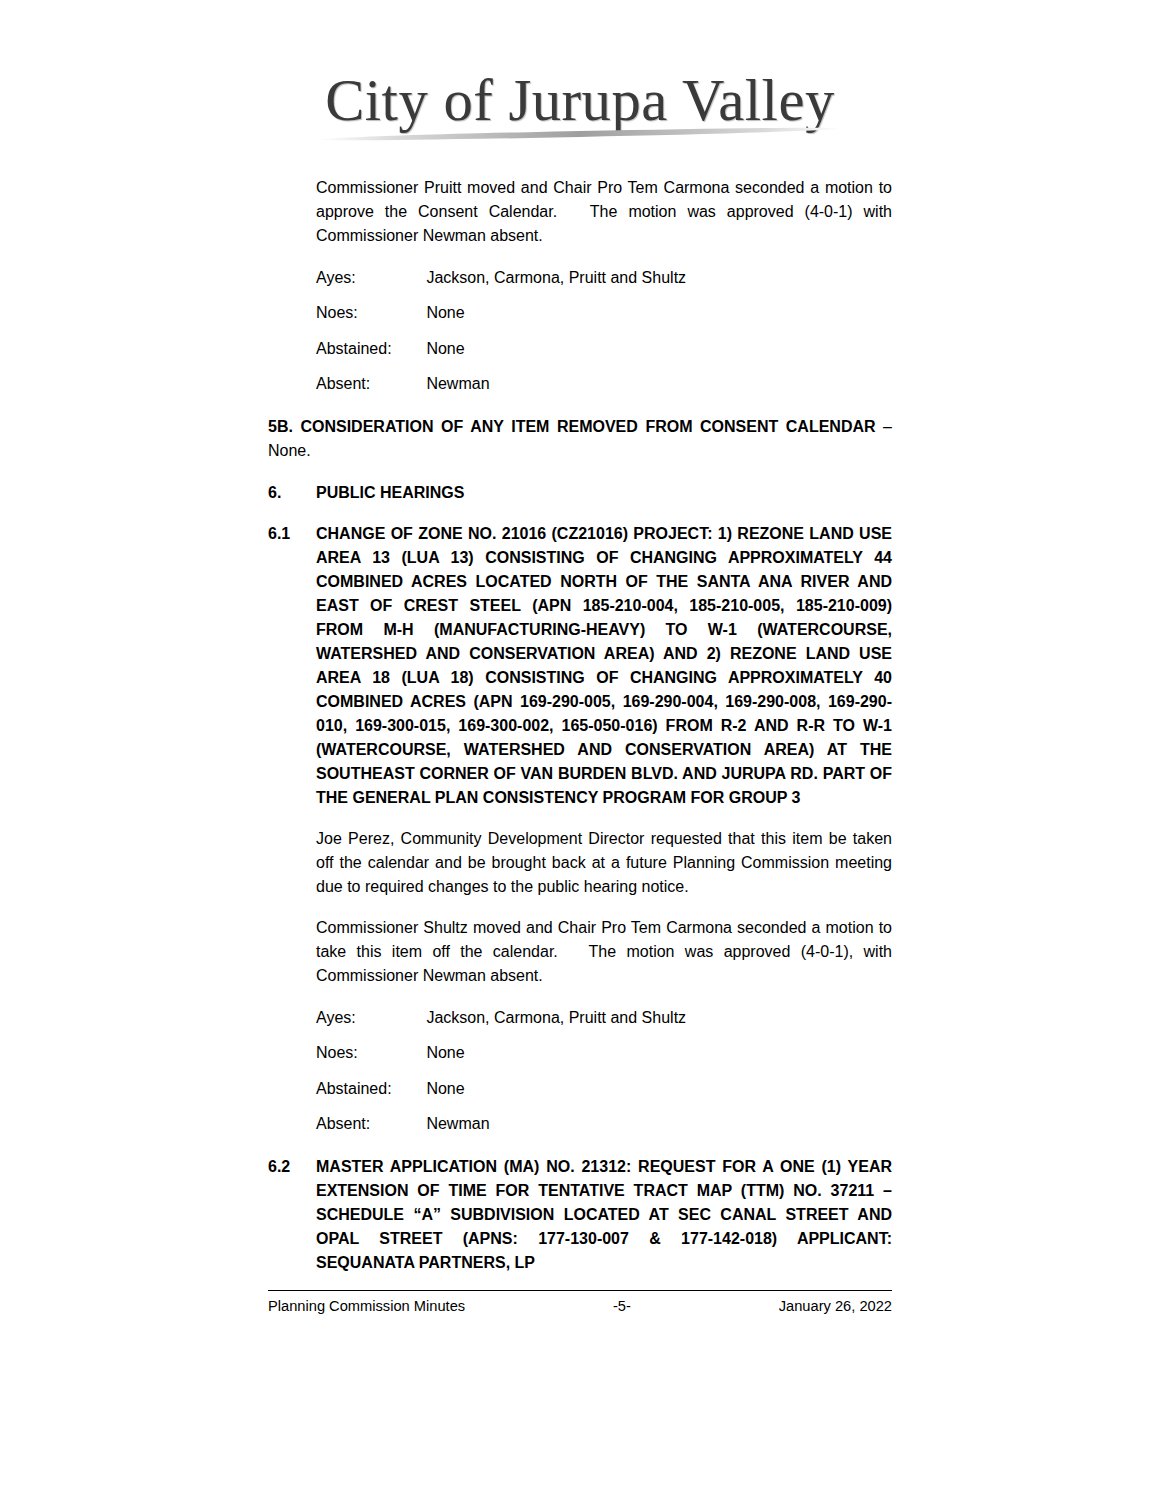City of Jurupa Valley
Commissioner Pruitt moved and Chair Pro Tem Carmona seconded a motion to approve the Consent Calendar. The motion was approved (4-0-1) with Commissioner Newman absent.
Ayes:
Jackson, Carmona, Pruitt and Shultz
Noes:
None
Abstained:
None
Absent:
Newman
5B. CONSIDERATION OF ANY ITEM REMOVED FROM CONSENT CALENDAR – None.
6.
PUBLIC HEARINGS
6.1
CHANGE OF ZONE NO. 21016 (CZ21016) PROJECT: 1) REZONE LAND USE AREA 13 (LUA 13) CONSISTING OF CHANGING APPROXIMATELY 44 COMBINED ACRES LOCATED NORTH OF THE SANTA ANA RIVER AND EAST OF CREST STEEL (APN 185-210-004, 185-210-005, 185-210-009) FROM M-H (MANUFACTURING-HEAVY) TO W-1 (WATERCOURSE, WATERSHED AND CONSERVATION AREA) AND 2) REZONE LAND USE AREA 18 (LUA 18) CONSISTING OF CHANGING APPROXIMATELY 40 COMBINED ACRES (APN 169-290-005, 169-290-004, 169-290-008, 169-290-010, 169-300-015, 169-300-002, 165-050-016) FROM R-2 AND R-R TO W-1 (WATERCOURSE, WATERSHED AND CONSERVATION AREA) AT THE SOUTHEAST CORNER OF VAN BURDEN BLVD. AND JURUPA RD. PART OF THE GENERAL PLAN CONSISTENCY PROGRAM FOR GROUP 3
Joe Perez, Community Development Director requested that this item be taken off the calendar and be brought back at a future Planning Commission meeting due to required changes to the public hearing notice.
Commissioner Shultz moved and Chair Pro Tem Carmona seconded a motion to take this item off the calendar. The motion was approved (4-0-1), with Commissioner Newman absent.
Ayes:
Jackson, Carmona, Pruitt and Shultz
Noes:
None
Abstained:
None
Absent:
Newman
6.2
MASTER APPLICATION (MA) NO. 21312: REQUEST FOR A ONE (1) YEAR EXTENSION OF TIME FOR TENTATIVE TRACT MAP (TTM) NO. 37211 – SCHEDULE “A” SUBDIVISION LOCATED AT SEC CANAL STREET AND OPAL STREET (APNS: 177-130-007 & 177-142-018) APPLICANT: SEQUANATA PARTNERS, LP
Planning Commission Minutes
-5-
January 26, 2022